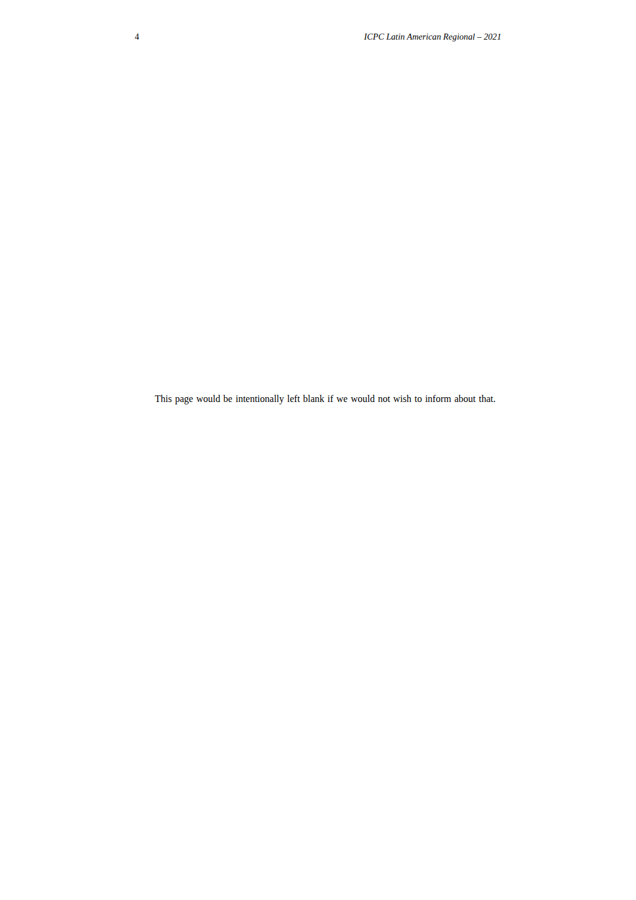4 ICPC Latin American Regional – 2021
This page would be intentionally left blank if we would not wish to inform about that.